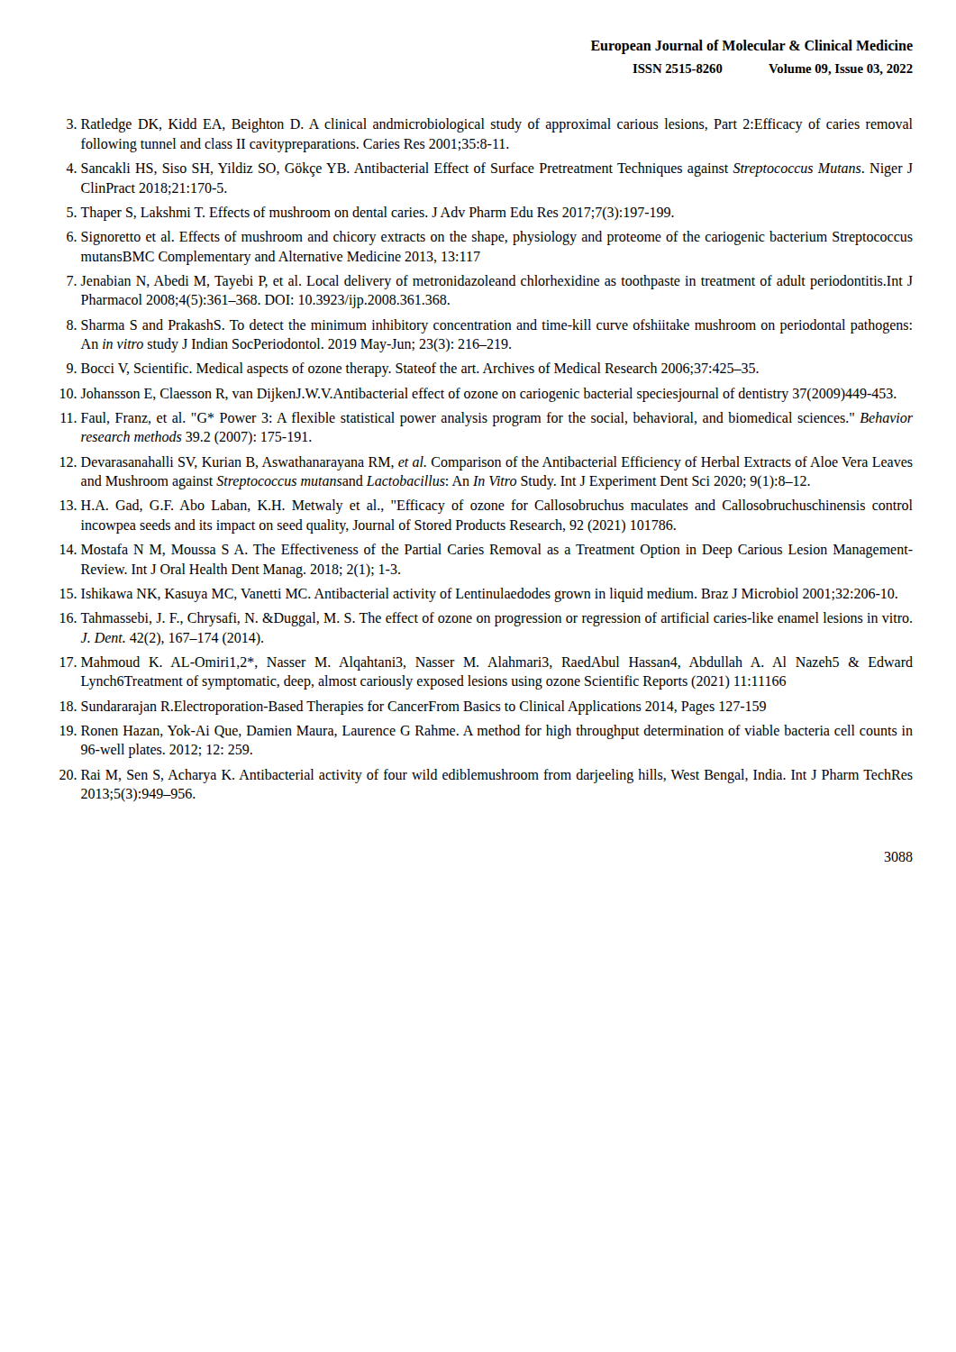European Journal of Molecular & Clinical Medicine
ISSN 2515-8260 Volume 09, Issue 03, 2022
Ratledge DK, Kidd EA, Beighton D. A clinical andmicrobiological study of approximal carious lesions, Part 2:Efficacy of caries removal following tunnel and class II cavitypreparations. Caries Res 2001;35:8-11.
Sancakli HS, Siso SH, Yildiz SO, Gökçe YB. Antibacterial Effect of Surface Pretreatment Techniques against Streptococcus Mutans. Niger J ClinPract 2018;21:170-5.
Thaper S, Lakshmi T. Effects of mushroom on dental caries. J Adv Pharm Edu Res 2017;7(3):197-199.
Signoretto et al. Effects of mushroom and chicory extracts on the shape, physiology and proteome of the cariogenic bacterium Streptococcus mutansBMC Complementary and Alternative Medicine 2013, 13:117
Jenabian N, Abedi M, Tayebi P, et al. Local delivery of metronidazoleand chlorhexidine as toothpaste in treatment of adult periodontitis.Int J Pharmacol 2008;4(5):361–368. DOI: 10.3923/ijp.2008.361.368.
Sharma S and PrakashS. To detect the minimum inhibitory concentration and time-kill curve ofshiitake mushroom on periodontal pathogens: An in vitro study J Indian SocPeriodontol. 2019 May-Jun; 23(3): 216–219.
Bocci V, Scientific. Medical aspects of ozone therapy. Stateof the art. Archives of Medical Research 2006;37:425–35.
Johansson E, Claesson R, van DijkenJ.W.V.Antibacterial effect of ozone on cariogenic bacterial speciesjournal of dentistry 37(2009)449-453.
Faul, Franz, et al. "G* Power 3: A flexible statistical power analysis program for the social, behavioral, and biomedical sciences." Behavior research methods 39.2 (2007): 175-191.
Devarasanahalli SV, Kurian B, Aswathanarayana RM, et al. Comparison of the Antibacterial Efficiency of Herbal Extracts of Aloe Vera Leaves and Mushroom against Streptococcus mutansand Lactobacillus: An In Vitro Study. Int J Experiment Dent Sci 2020; 9(1):8–12.
H.A. Gad, G.F. Abo Laban, K.H. Metwaly et al., "Efficacy of ozone for Callosobruchus maculates and Callosobruchuschinensis control incowpea seeds and its impact on seed quality, Journal of Stored Products Research, 92 (2021) 101786.
Mostafa N M, Moussa S A. The Effectiveness of the Partial Caries Removal as a Treatment Option in Deep Carious Lesion Management- Review. Int J Oral Health Dent Manag. 2018; 2(1); 1-3.
Ishikawa NK, Kasuya MC, Vanetti MC. Antibacterial activity of Lentinulaedodes grown in liquid medium. Braz J Microbiol 2001;32:206-10.
Tahmassebi, J. F., Chrysafi, N. &Duggal, M. S. The effect of ozone on progression or regression of artificial caries-like enamel lesions in vitro. J. Dent. 42(2), 167–174 (2014).
Mahmoud K. AL‑Omiri1,2*, Nasser M. Alqahtani3, Nasser M. Alahmari3, RaedAbul Hassan4, Abdullah A. Al Nazeh5 & Edward Lynch6Treatment of symptomatic, deep, almost cariously exposed lesions using ozone Scientific Reports (2021) 11:11166
Sundararajan R.Electroporation-Based Therapies for CancerFrom Basics to Clinical Applications 2014, Pages 127-159
Ronen Hazan, Yok-Ai Que, Damien Maura, Laurence G Rahme. A method for high throughput determination of viable bacteria cell counts in 96-well plates. 2012; 12: 259.
Rai M, Sen S, Acharya K. Antibacterial activity of four wild ediblemushroom from darjeeling hills, West Bengal, India. Int J Pharm TechRes 2013;5(3):949–956.
3088